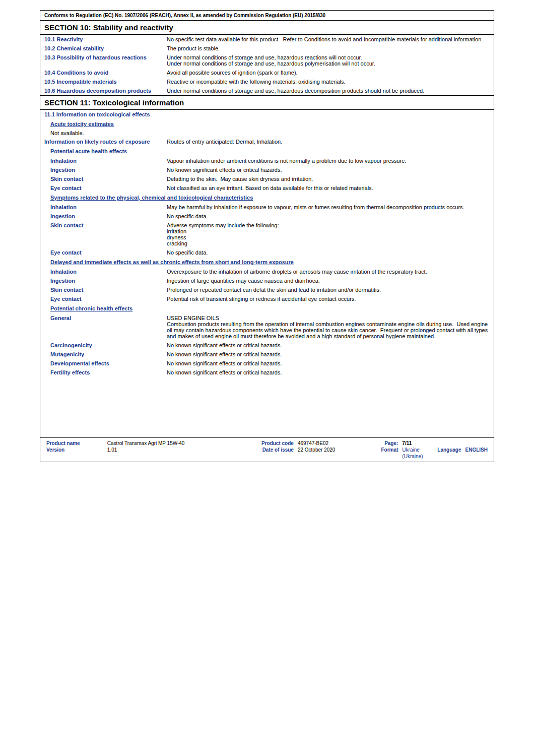Conforms to Regulation (EC) No. 1907/2006 (REACH), Annex II, as amended by Commission Regulation (EU) 2015/830
SECTION 10: Stability and reactivity
| 10.1 Reactivity | No specific test data available for this product. Refer to Conditions to avoid and Incompatible materials for additional information. |
| 10.2 Chemical stability | The product is stable. |
| 10.3 Possibility of hazardous reactions | Under normal conditions of storage and use, hazardous reactions will not occur. Under normal conditions of storage and use, hazardous polymerisation will not occur. |
| 10.4 Conditions to avoid | Avoid all possible sources of ignition (spark or flame). |
| 10.5 Incompatible materials | Reactive or incompatible with the following materials: oxidising materials. |
| 10.6 Hazardous decomposition products | Under normal conditions of storage and use, hazardous decomposition products should not be produced. |
SECTION 11: Toxicological information
| 11.1 Information on toxicological effects |
Acute toxicity estimates
Not available.
| Information on likely routes of exposure | Routes of entry anticipated: Dermal, Inhalation. |
Potential acute health effects
| Inhalation | Vapour inhalation under ambient conditions is not normally a problem due to low vapour pressure. |
| Ingestion | No known significant effects or critical hazards. |
| Skin contact | Defatting to the skin. May cause skin dryness and irritation. |
| Eye contact | Not classified as an eye irritant. Based on data available for this or related materials. |
Symptoms related to the physical, chemical and toxicological characteristics
| Inhalation | May be harmful by inhalation if exposure to vapour, mists or fumes resulting from thermal decomposition products occurs. |
| Ingestion | No specific data. |
| Skin contact | Adverse symptoms may include the following: irritation dryness cracking |
| Eye contact | No specific data. |
Delayed and immediate effects as well as chronic effects from short and long-term exposure
| Inhalation | Overexposure to the inhalation of airborne droplets or aerosols may cause irritation of the respiratory tract. |
| Ingestion | Ingestion of large quantities may cause nausea and diarrhoea. |
| Skin contact | Prolonged or repeated contact can defat the skin and lead to irritation and/or dermatitis. |
| Eye contact | Potential risk of transient stinging or redness if accidental eye contact occurs. |
Potential chronic health effects
| General | USED ENGINE OILS Combustion products resulting from the operation of internal combustion engines contaminate engine oils during use. Used engine oil may contain hazardous components which have the potential to cause skin cancer. Frequent or prolonged contact with all types and makes of used engine oil must therefore be avoided and a high standard of personal hygiene maintained. |
| Carcinogenicity | No known significant effects or critical hazards. |
| Mutagenicity | No known significant effects or critical hazards. |
| Developmental effects | No known significant effects or critical hazards. |
| Fertility effects | No known significant effects or critical hazards. |
| Product name | Castrol Transmax Agri MP 15W-40 | Product code | 469747-BE02 | Page: | 7/11 |
| Version | 1.01 | Date of issue | 22 October 2020 | Format | Ukraine | Language | ENGLISH |
| | | | | | (Ukraine) | | |